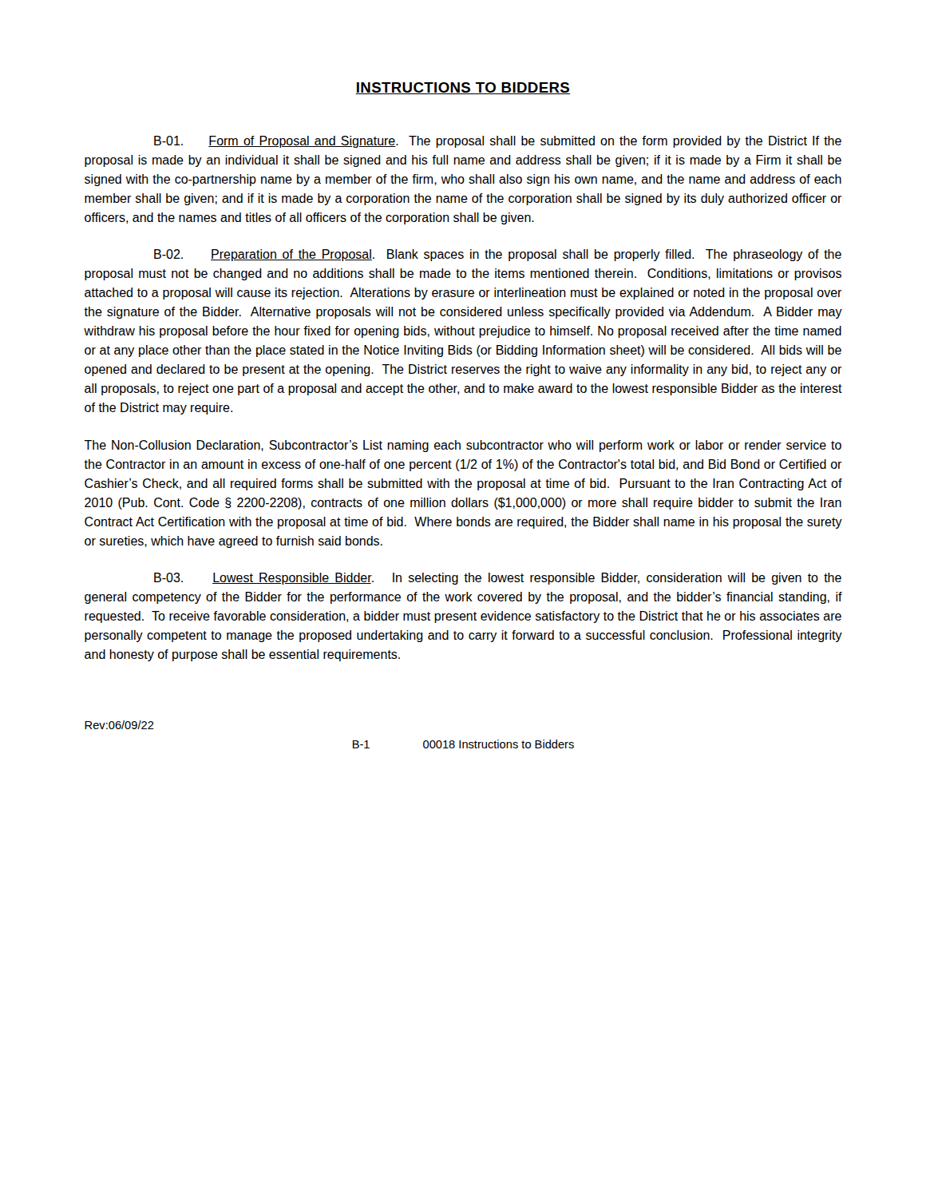INSTRUCTIONS TO BIDDERS
B-01. Form of Proposal and Signature. The proposal shall be submitted on the form provided by the District If the proposal is made by an individual it shall be signed and his full name and address shall be given; if it is made by a Firm it shall be signed with the co-partnership name by a member of the firm, who shall also sign his own name, and the name and address of each member shall be given; and if it is made by a corporation the name of the corporation shall be signed by its duly authorized officer or officers, and the names and titles of all officers of the corporation shall be given.
B-02. Preparation of the Proposal. Blank spaces in the proposal shall be properly filled. The phraseology of the proposal must not be changed and no additions shall be made to the items mentioned therein. Conditions, limitations or provisos attached to a proposal will cause its rejection. Alterations by erasure or interlineation must be explained or noted in the proposal over the signature of the Bidder. Alternative proposals will not be considered unless specifically provided via Addendum. A Bidder may withdraw his proposal before the hour fixed for opening bids, without prejudice to himself. No proposal received after the time named or at any place other than the place stated in the Notice Inviting Bids (or Bidding Information sheet) will be considered. All bids will be opened and declared to be present at the opening. The District reserves the right to waive any informality in any bid, to reject any or all proposals, to reject one part of a proposal and accept the other, and to make award to the lowest responsible Bidder as the interest of the District may require.
The Non-Collusion Declaration, Subcontractor’s List naming each subcontractor who will perform work or labor or render service to the Contractor in an amount in excess of one-half of one percent (1/2 of 1%) of the Contractor's total bid, and Bid Bond or Certified or Cashier’s Check, and all required forms shall be submitted with the proposal at time of bid. Pursuant to the Iran Contracting Act of 2010 (Pub. Cont. Code § 2200-2208), contracts of one million dollars ($1,000,000) or more shall require bidder to submit the Iran Contract Act Certification with the proposal at time of bid. Where bonds are required, the Bidder shall name in his proposal the surety or sureties, which have agreed to furnish said bonds.
B-03. Lowest Responsible Bidder. In selecting the lowest responsible Bidder, consideration will be given to the general competency of the Bidder for the performance of the work covered by the proposal, and the bidder’s financial standing, if requested. To receive favorable consideration, a bidder must present evidence satisfactory to the District that he or his associates are personally competent to manage the proposed undertaking and to carry it forward to a successful conclusion. Professional integrity and honesty of purpose shall be essential requirements.
Rev:06/09/22
B-1 00018 Instructions to Bidders